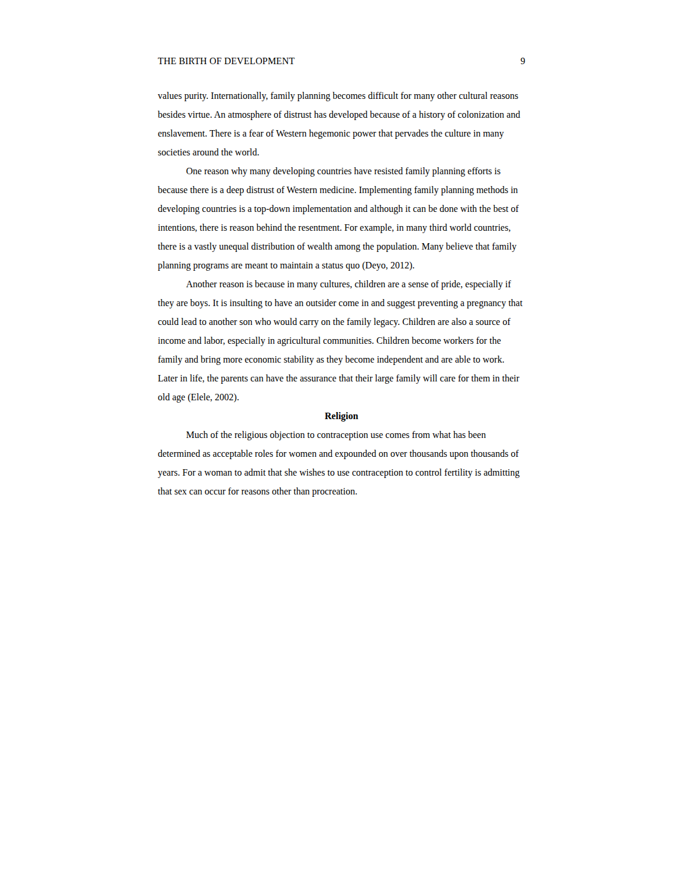The Birth of Development 9
values purity. Internationally, family planning becomes difficult for many other cultural reasons besides virtue. An atmosphere of distrust has developed because of a history of colonization and enslavement. There is a fear of Western hegemonic power that pervades the culture in many societies around the world.
One reason why many developing countries have resisted family planning efforts is because there is a deep distrust of Western medicine. Implementing family planning methods in developing countries is a top-down implementation and although it can be done with the best of intentions, there is reason behind the resentment. For example, in many third world countries, there is a vastly unequal distribution of wealth among the population. Many believe that family planning programs are meant to maintain a status quo (Deyo, 2012).
Another reason is because in many cultures, children are a sense of pride, especially if they are boys. It is insulting to have an outsider come in and suggest preventing a pregnancy that could lead to another son who would carry on the family legacy. Children are also a source of income and labor, especially in agricultural communities. Children become workers for the family and bring more economic stability as they become independent and are able to work. Later in life, the parents can have the assurance that their large family will care for them in their old age (Elele, 2002).
Religion
Much of the religious objection to contraception use comes from what has been determined as acceptable roles for women and expounded on over thousands upon thousands of years. For a woman to admit that she wishes to use contraception to control fertility is admitting that sex can occur for reasons other than procreation.